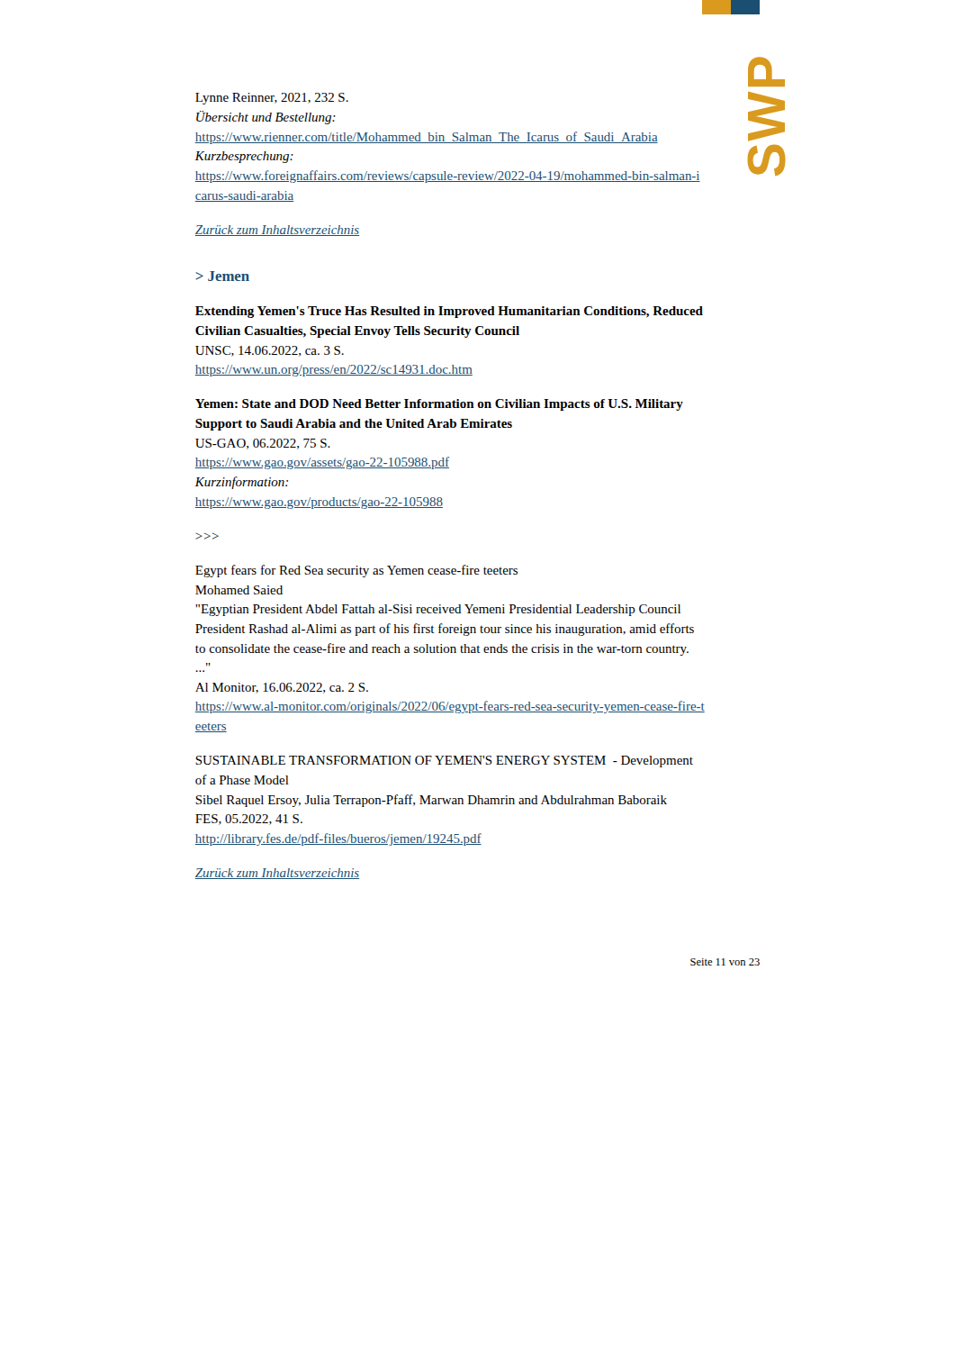SWP
Lynne Reinner, 2021, 232 S.
Übersicht und Bestellung:
https://www.rienner.com/title/Mohammed_bin_Salman_The_Icarus_of_Saudi_Arabia
Kurzbesprechung:
https://www.foreignaffairs.com/reviews/capsule-review/2022-04-19/mohammed-bin-salman-icarus-saudi-arabia
Zurück zum Inhaltsverzeichnis
> Jemen
Extending Yemen's Truce Has Resulted in Improved Humanitarian Conditions, Reduced Civilian Casualties, Special Envoy Tells Security Council
UNSC, 14.06.2022, ca. 3 S.
https://www.un.org/press/en/2022/sc14931.doc.htm
Yemen: State and DOD Need Better Information on Civilian Impacts of U.S. Military Support to Saudi Arabia and the United Arab Emirates
US-GAO, 06.2022, 75 S.
https://www.gao.gov/assets/gao-22-105988.pdf
Kurzinformation:
https://www.gao.gov/products/gao-22-105988
>>>
Egypt fears for Red Sea security as Yemen cease-fire teeters
Mohamed Saied
"Egyptian President Abdel Fattah al-Sisi received Yemeni Presidential Leadership Council President Rashad al-Alimi as part of his first foreign tour since his inauguration, amid efforts to consolidate the cease-fire and reach a solution that ends the crisis in the war-torn country. ..."
Al Monitor, 16.06.2022, ca. 2 S.
https://www.al-monitor.com/originals/2022/06/egypt-fears-red-sea-security-yemen-cease-fire-teeters
SUSTAINABLE TRANSFORMATION OF YEMEN'S ENERGY SYSTEM - Development of a Phase Model
Sibel Raquel Ersoy, Julia Terrapon-Pfaff, Marwan Dhamrin and Abdulrahman Baboraik
FES, 05.2022, 41 S.
http://library.fes.de/pdf-files/bueros/jemen/19245.pdf
Zurück zum Inhaltsverzeichnis
Seite 11 von 23